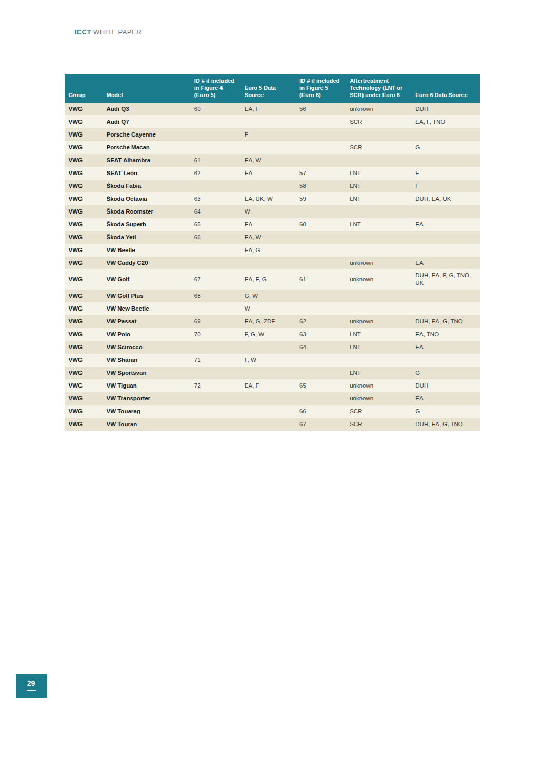ICCT WHITE PAPER
| Group | Model | ID # if included in Figure 4 (Euro 5) | Euro 5 Data Source | ID # if included in Figure 5 (Euro 6) | Aftertreatment Technology (LNT or SCR) under Euro 6 | Euro 6 Data Source |
| --- | --- | --- | --- | --- | --- | --- |
| VWG | Audi Q3 | 60 | EA, F | 56 | unknown | DUH |
| VWG | Audi Q7 | | | | SCR | EA, F, TNO |
| VWG | Porsche Cayenne | | F | | | |
| VWG | Porsche Macan | | | | SCR | G |
| VWG | SEAT Alhambra | 61 | EA, W | | | |
| VWG | SEAT León | 62 | EA | 57 | LNT | F |
| VWG | Škoda Fabia | | | 58 | LNT | F |
| VWG | Škoda Octavia | 63 | EA, UK, W | 59 | LNT | DUH, EA, UK |
| VWG | Škoda Roomster | 64 | W | | | |
| VWG | Škoda Superb | 65 | EA | 60 | LNT | EA |
| VWG | Škoda Yeti | 66 | EA, W | | | |
| VWG | VW Beetle | | EA, G | | | |
| VWG | VW Caddy C20 | | | | unknown | EA |
| VWG | VW Golf | 67 | EA, F, G | 61 | unknown | DUH, EA, F, G, TNO, UK |
| VWG | VW Golf Plus | 68 | G, W | | | |
| VWG | VW New Beetle | | W | | | |
| VWG | VW Passat | 69 | EA, G, ZDF | 62 | unknown | DUH, EA, G, TNO |
| VWG | VW Polo | 70 | F, G, W | 63 | LNT | EA, TNO |
| VWG | VW Scirocco | | | 64 | LNT | EA |
| VWG | VW Sharan | 71 | F, W | | | |
| VWG | VW Sportsvan | | | | LNT | G |
| VWG | VW Tiguan | 72 | EA, F | 65 | unknown | DUH |
| VWG | VW Transporter | | | | unknown | EA |
| VWG | VW Touareg | | | 66 | SCR | G |
| VWG | VW Touran | | | 67 | SCR | DUH, EA, G, TNO |
29